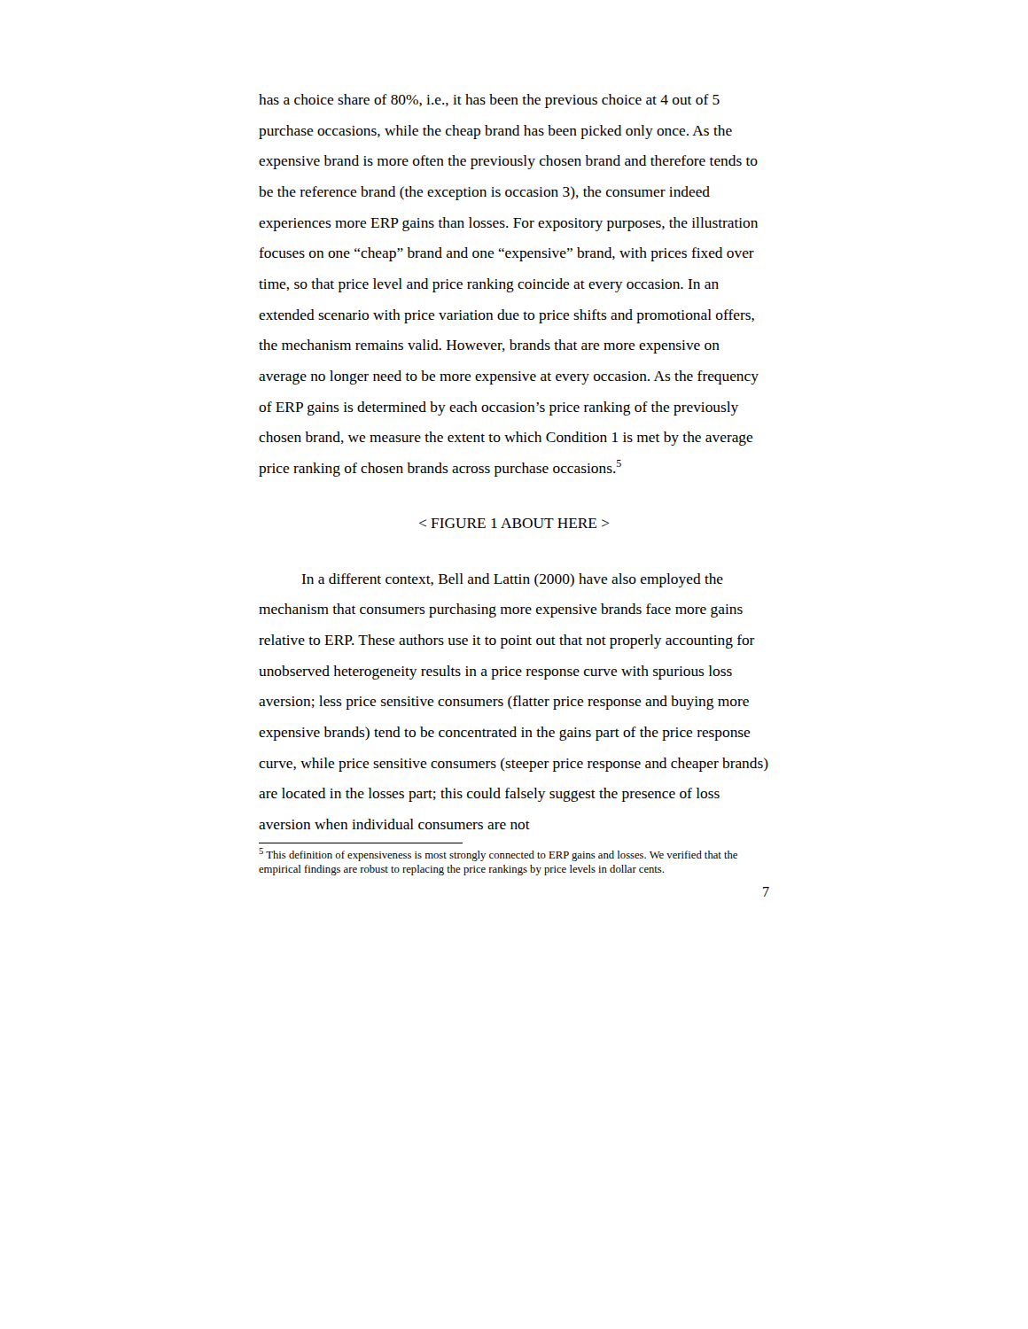has a choice share of 80%, i.e., it has been the previous choice at 4 out of 5 purchase occasions, while the cheap brand has been picked only once. As the expensive brand is more often the previously chosen brand and therefore tends to be the reference brand (the exception is occasion 3), the consumer indeed experiences more ERP gains than losses. For expository purposes, the illustration focuses on one “cheap” brand and one “expensive” brand, with prices fixed over time, so that price level and price ranking coincide at every occasion. In an extended scenario with price variation due to price shifts and promotional offers, the mechanism remains valid. However, brands that are more expensive on average no longer need to be more expensive at every occasion. As the frequency of ERP gains is determined by each occasion’s price ranking of the previously chosen brand, we measure the extent to which Condition 1 is met by the average price ranking of chosen brands across purchase occasions.5
< FIGURE 1 ABOUT HERE >
In a different context, Bell and Lattin (2000) have also employed the mechanism that consumers purchasing more expensive brands face more gains relative to ERP. These authors use it to point out that not properly accounting for unobserved heterogeneity results in a price response curve with spurious loss aversion; less price sensitive consumers (flatter price response and buying more expensive brands) tend to be concentrated in the gains part of the price response curve, while price sensitive consumers (steeper price response and cheaper brands) are located in the losses part; this could falsely suggest the presence of loss aversion when individual consumers are not
5 This definition of expensiveness is most strongly connected to ERP gains and losses. We verified that the empirical findings are robust to replacing the price rankings by price levels in dollar cents.
7